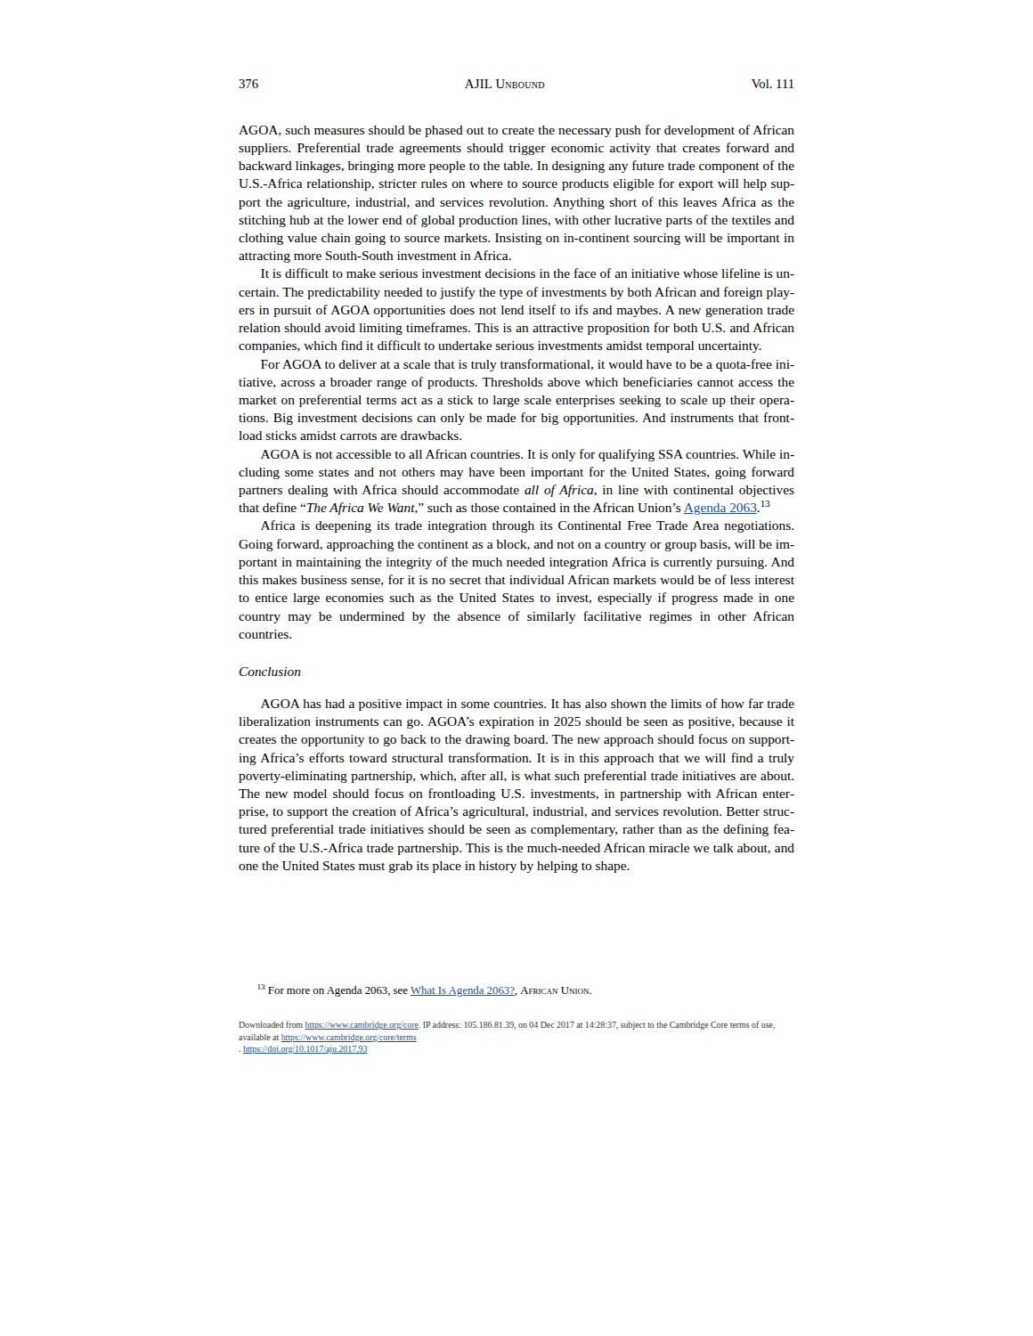376 AJIL Unbound Vol. 111
AGOA, such measures should be phased out to create the necessary push for development of African suppliers. Preferential trade agreements should trigger economic activity that creates forward and backward linkages, bringing more people to the table. In designing any future trade component of the U.S.-Africa relationship, stricter rules on where to source products eligible for export will help support the agriculture, industrial, and services revolution. Anything short of this leaves Africa as the stitching hub at the lower end of global production lines, with other lucrative parts of the textiles and clothing value chain going to source markets. Insisting on in-continent sourcing will be important in attracting more South-South investment in Africa.
It is difficult to make serious investment decisions in the face of an initiative whose lifeline is uncertain. The predictability needed to justify the type of investments by both African and foreign players in pursuit of AGOA opportunities does not lend itself to ifs and maybes. A new generation trade relation should avoid limiting timeframes. This is an attractive proposition for both U.S. and African companies, which find it difficult to undertake serious investments amidst temporal uncertainty.
For AGOA to deliver at a scale that is truly transformational, it would have to be a quota-free initiative, across a broader range of products. Thresholds above which beneficiaries cannot access the market on preferential terms act as a stick to large scale enterprises seeking to scale up their operations. Big investment decisions can only be made for big opportunities. And instruments that frontload sticks amidst carrots are drawbacks.
AGOA is not accessible to all African countries. It is only for qualifying SSA countries. While including some states and not others may have been important for the United States, going forward partners dealing with Africa should accommodate all of Africa, in line with continental objectives that define “The Africa We Want,” such as those contained in the African Union’s Agenda 2063.13
Africa is deepening its trade integration through its Continental Free Trade Area negotiations. Going forward, approaching the continent as a block, and not on a country or group basis, will be important in maintaining the integrity of the much needed integration Africa is currently pursuing. And this makes business sense, for it is no secret that individual African markets would be of less interest to entice large economies such as the United States to invest, especially if progress made in one country may be undermined by the absence of similarly facilitative regimes in other African countries.
Conclusion
AGOA has had a positive impact in some countries. It has also shown the limits of how far trade liberalization instruments can go. AGOA’s expiration in 2025 should be seen as positive, because it creates the opportunity to go back to the drawing board. The new approach should focus on supporting Africa’s efforts toward structural transformation. It is in this approach that we will find a truly poverty-eliminating partnership, which, after all, is what such preferential trade initiatives are about. The new model should focus on frontloading U.S. investments, in partnership with African enterprise, to support the creation of Africa’s agricultural, industrial, and services revolution. Better structured preferential trade initiatives should be seen as complementary, rather than as the defining feature of the U.S.-Africa trade partnership. This is the much-needed African miracle we talk about, and one the United States must grab its place in history by helping to shape.
13 For more on Agenda 2063, see What Is Agenda 2063?, African Union.
Downloaded from https://www.cambridge.org/core. IP address: 105.186.81.39, on 04 Dec 2017 at 14:28:37, subject to the Cambridge Core terms of use, available at https://www.cambridge.org/core/terms
. https://doi.org/10.1017/aju.2017.93